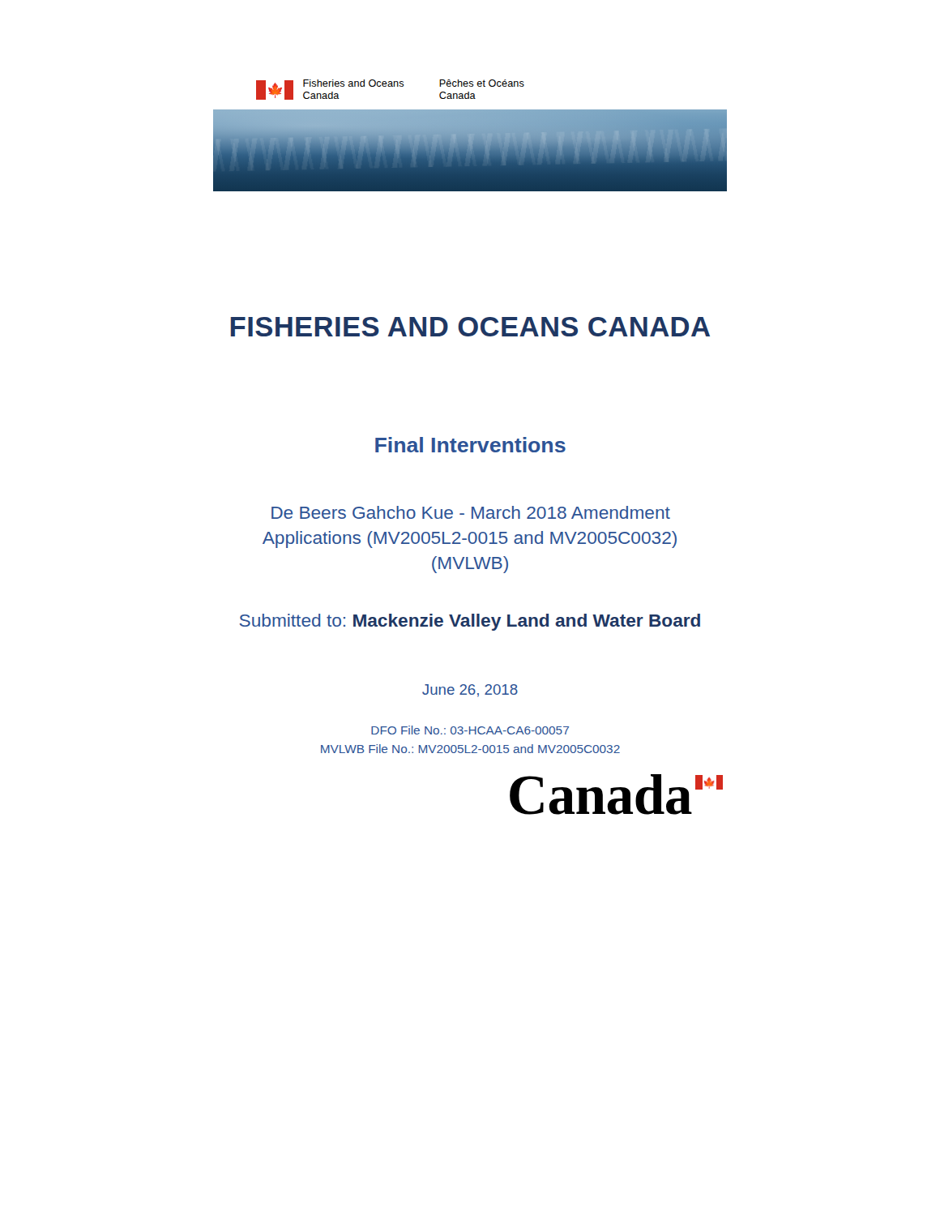🍁
Fisheries and Oceans
Canada Pêches et Océans
Canada
FISHERIES AND OCEANS CANADA
Final Interventions
De Beers Gahcho Kue - March 2018 Amendment Applications (MV2005L2-0015 and MV2005C0032) (MVLWB)
Submitted to: Mackenzie Valley Land and Water Board
June 26, 2018
DFO File No.: 03-HCAA-CA6-00057
MVLWB File No.: MV2005L2-0015 and MV2005C0032
Canada 🍁